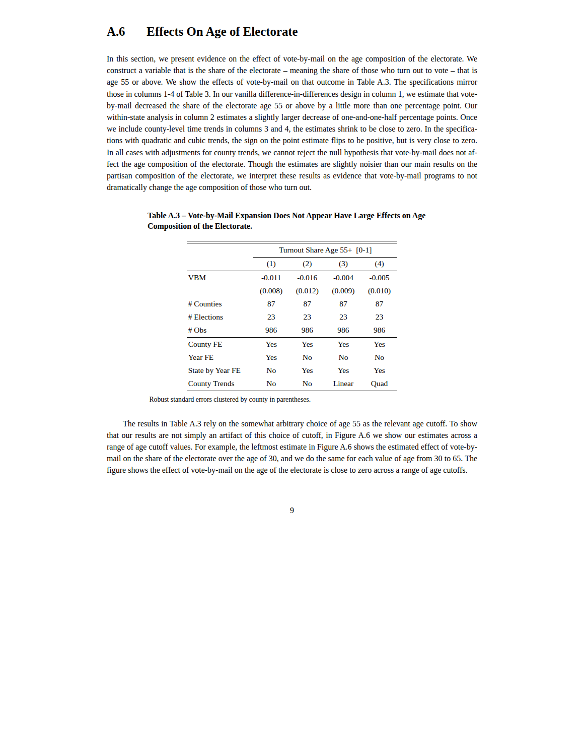A.6 Effects On Age of Electorate
In this section, we present evidence on the effect of vote-by-mail on the age composition of the electorate. We construct a variable that is the share of the electorate – meaning the share of those who turn out to vote – that is age 55 or above. We show the effects of vote-by-mail on that outcome in Table A.3. The specifications mirror those in columns 1-4 of Table 3. In our vanilla difference-in-differences design in column 1, we estimate that vote-by-mail decreased the share of the electorate age 55 or above by a little more than one percentage point. Our within-state analysis in column 2 estimates a slightly larger decrease of one-and-one-half percentage points. Once we include county-level time trends in columns 3 and 4, the estimates shrink to be close to zero. In the specifications with quadratic and cubic trends, the sign on the point estimate flips to be positive, but is very close to zero. In all cases with adjustments for county trends, we cannot reject the null hypothesis that vote-by-mail does not affect the age composition of the electorate. Though the estimates are slightly noisier than our main results on the partisan composition of the electorate, we interpret these results as evidence that vote-by-mail programs to not dramatically change the age composition of those who turn out.
Table A.3 – Vote-by-Mail Expansion Does Not Appear Have Large Effects on Age Composition of the Electorate.
| | Turnout Share Age 55+ [0-1] |
| | (1) | (2) | (3) | (4) |
| VBM | -0.011 | -0.016 | -0.004 | -0.005 |
| | (0.008) | (0.012) | (0.009) | (0.010) |
| # Counties | 87 | 87 | 87 | 87 |
| # Elections | 23 | 23 | 23 | 23 |
| # Obs | 986 | 986 | 986 | 986 |
| County FE | Yes | Yes | Yes | Yes |
| Year FE | Yes | No | No | No |
| State by Year FE | No | Yes | Yes | Yes |
| County Trends | No | No | Linear | Quad |
Robust standard errors clustered by county in parentheses.
The results in Table A.3 rely on the somewhat arbitrary choice of age 55 as the relevant age cutoff. To show that our results are not simply an artifact of this choice of cutoff, in Figure A.6 we show our estimates across a range of age cutoff values. For example, the leftmost estimate in Figure A.6 shows the estimated effect of vote-by-mail on the share of the electorate over the age of 30, and we do the same for each value of age from 30 to 65. The figure shows the effect of vote-by-mail on the age of the electorate is close to zero across a range of age cutoffs.
9